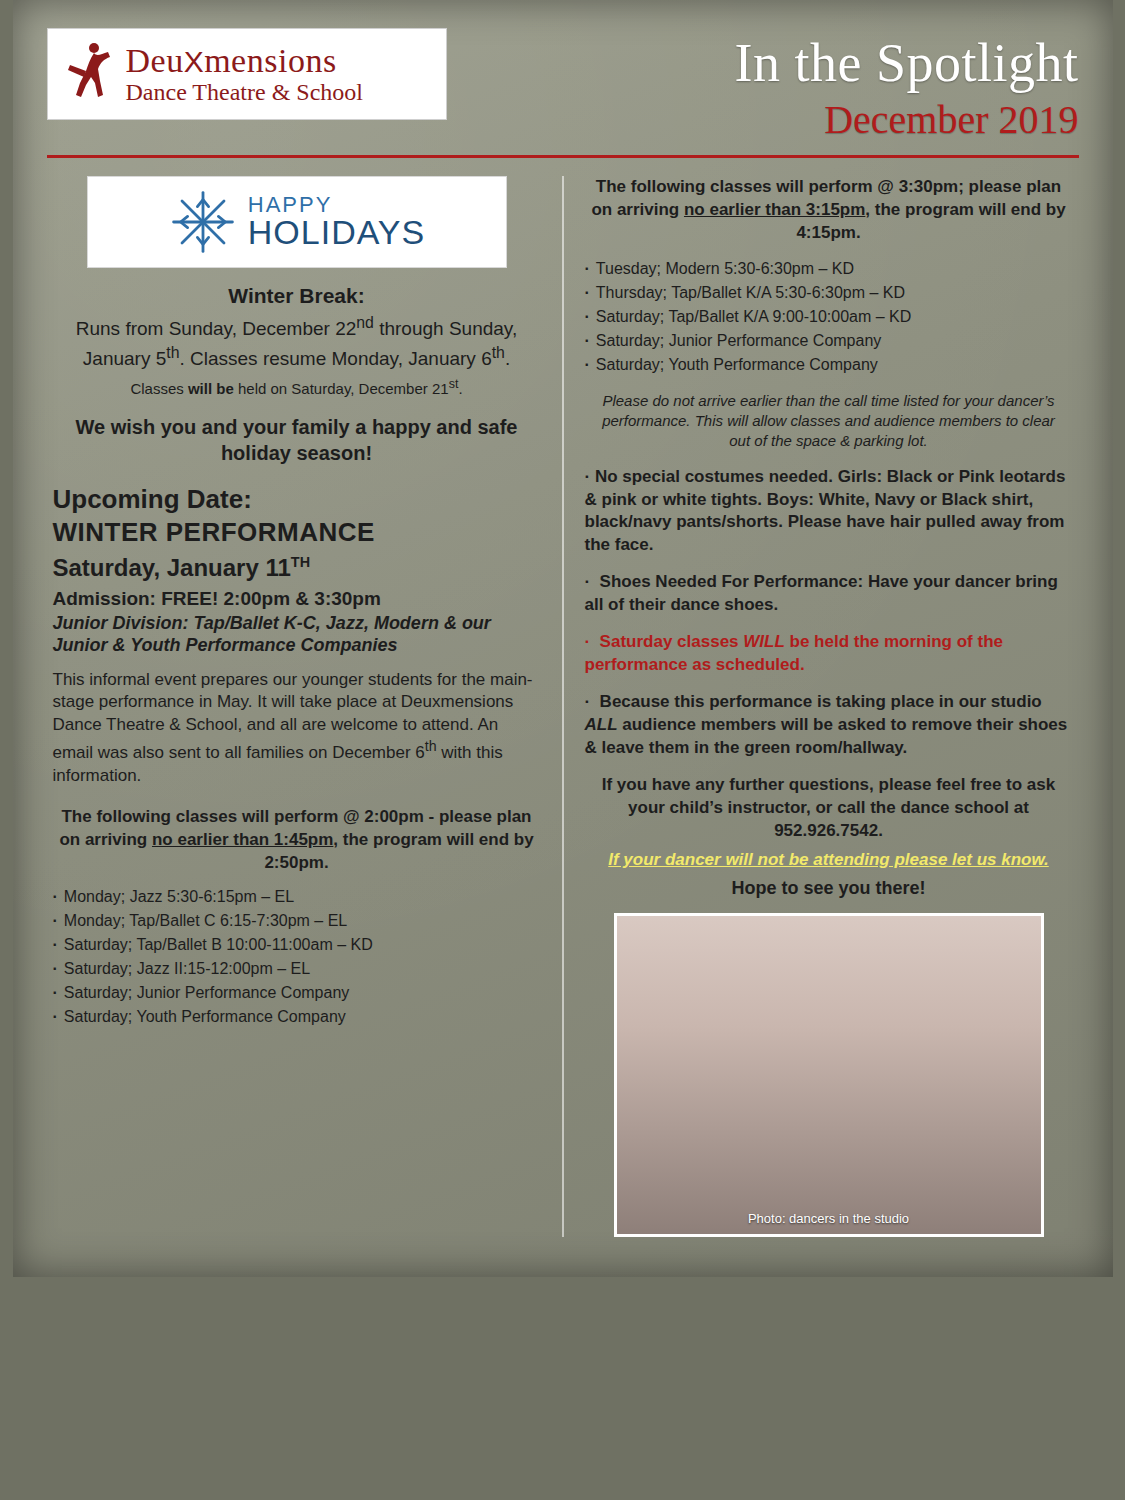DeuXmensions
Dance Theatre & School
In the Spotlight
December 2019
HAPPY
HOLIDAYS
Winter Break: Runs from Sunday, December 22nd through Sunday, January 5th. Classes resume Monday, January 6th. Classes will be held on Saturday, December 21st.
We wish you and your family a happy and safe holiday season!
Upcoming Date:
WINTER PERFORMANCE
Saturday, January 11TH
Admission: FREE! 2:00pm & 3:30pm
Junior Division: Tap/Ballet K-C, Jazz, Modern & our Junior & Youth Performance Companies
This informal event prepares our younger students for the main-stage performance in May. It will take place at Deuxmensions Dance Theatre & School, and all are welcome to attend. An email was also sent to all families on December 6th with this information.
The following classes will perform @ 2:00pm - please plan on arriving no earlier than 1:45pm, the program will end by 2:50pm.
Monday; Jazz 5:30-6:15pm – EL
Monday; Tap/Ballet C 6:15-7:30pm – EL
Saturday; Tap/Ballet B 10:00-11:00am – KD
Saturday; Jazz II:15-12:00pm – EL
Saturday; Junior Performance Company
Saturday; Youth Performance Company
The following classes will perform @ 3:30pm; please plan on arriving no earlier than 3:15pm, the program will end by 4:15pm.
Tuesday; Modern 5:30-6:30pm – KD
Thursday; Tap/Ballet K/A 5:30-6:30pm – KD
Saturday; Tap/Ballet K/A 9:00-10:00am – KD
Saturday; Junior Performance Company
Saturday; Youth Performance Company
Please do not arrive earlier than the call time listed for your dancer’s performance. This will allow classes and audience members to clear out of the space & parking lot.
· No special costumes needed. Girls: Black or Pink leotards & pink or white tights. Boys: White, Navy or Black shirt, black/navy pants/shorts. Please have hair pulled away from the face.
· Shoes Needed For Performance: Have your dancer bring all of their dance shoes.
· Saturday classes WILL be held the morning of the performance as scheduled.
· Because this performance is taking place in our studio ALL audience members will be asked to remove their shoes & leave them in the green room/hallway.
If you have any further questions, please feel free to ask your child’s instructor, or call the dance school at 952.926.7542.
If your dancer will not be attending please let us know.
Hope to see you there!